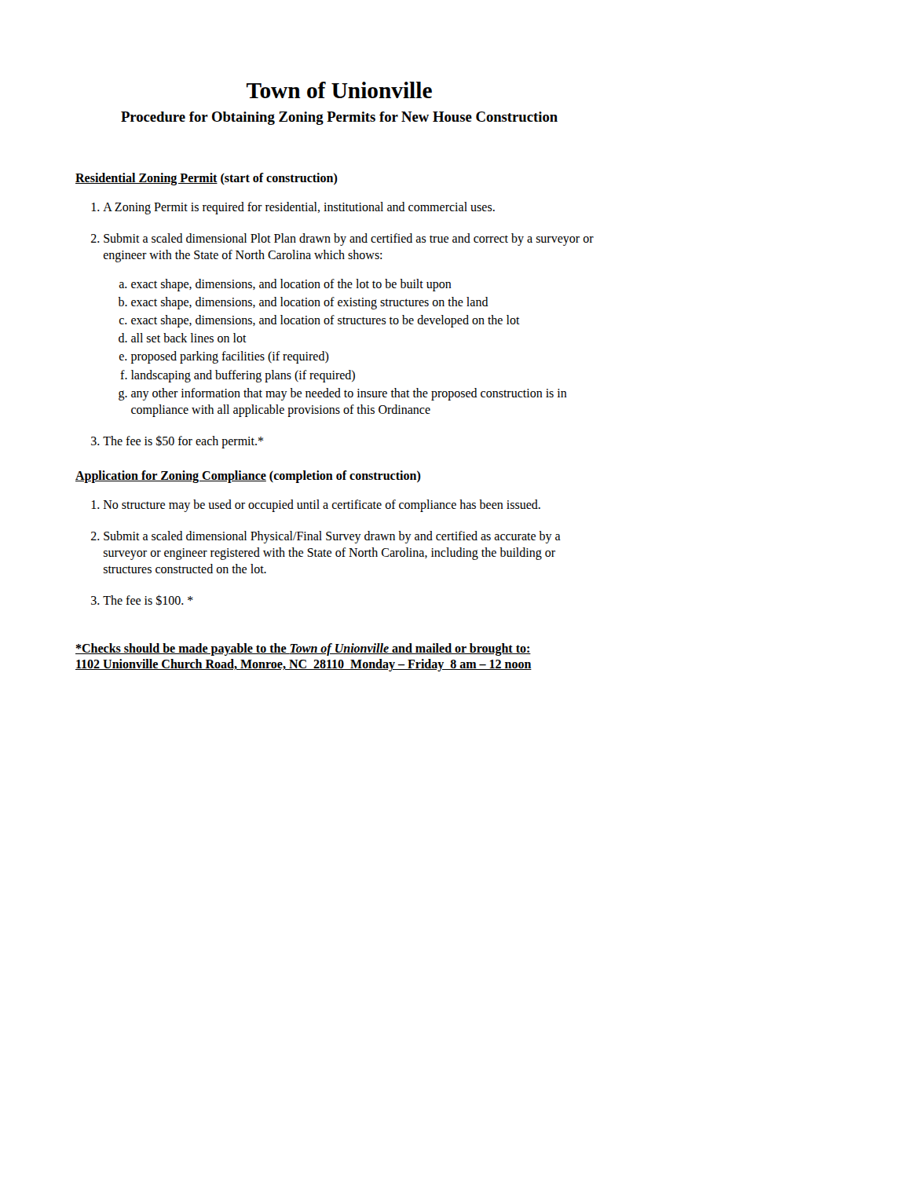Town of Unionville
Procedure for Obtaining Zoning Permits for New House Construction
Residential Zoning Permit (start of construction)
A Zoning Permit is required for residential, institutional and commercial uses.
Submit a scaled dimensional Plot Plan drawn by and certified as true and correct by a surveyor or engineer with the State of North Carolina which shows:
exact shape, dimensions, and location of the lot to be built upon
exact shape, dimensions, and location of existing structures on the land
exact shape, dimensions, and location of structures to be developed on the lot
all set back lines on lot
proposed parking facilities (if required)
landscaping and buffering plans (if required)
any other information that may be needed to insure that the proposed construction is in compliance with all applicable provisions of this Ordinance
The fee is $50 for each permit.*
Application for Zoning Compliance (completion of construction)
No structure may be used or occupied until a certificate of compliance has been issued.
Submit a scaled dimensional Physical/Final Survey drawn by and certified as accurate by a surveyor or engineer registered with the State of North Carolina, including the building or structures constructed on the lot.
The fee is $100. *
*Checks should be made payable to the Town of Unionville and mailed or brought to:
1102 Unionville Church Road, Monroe, NC 28110 Monday – Friday 8 am – 12 noon